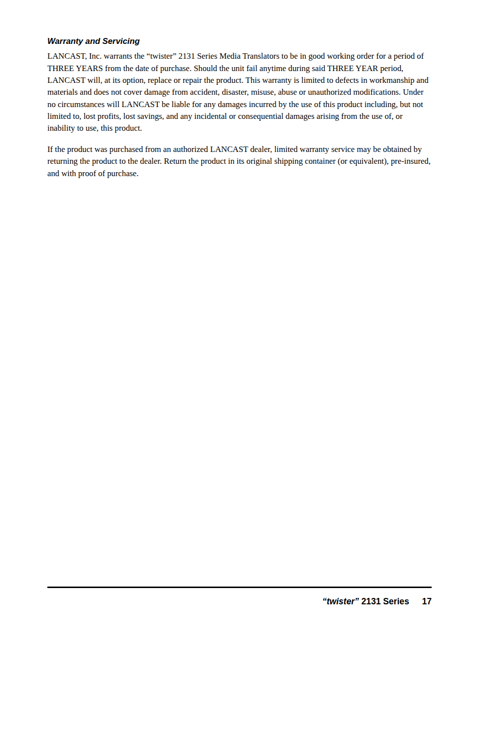Warranty and Servicing
LANCAST, Inc. warrants the “twister” 2131 Series Media Translators to be in good working order for a period of THREE YEARS from the date of purchase. Should the unit fail anytime during said THREE YEAR period, LANCAST will, at its option, replace or repair the product. This warranty is limited to defects in workmanship and materials and does not cover damage from accident, disaster, misuse, abuse or unauthorized modifications. Under no circumstances will LANCAST be liable for any damages incurred by the use of this product including, but not limited to, lost profits, lost savings, and any incidental or consequential damages arising from the use of, or inability to use, this product.
If the product was purchased from an authorized LANCAST dealer, limited warranty service may be obtained by returning the product to the dealer. Return the product in its original shipping container (or equivalent), pre-insured, and with proof of purchase.
“twister” 2131 Series 17